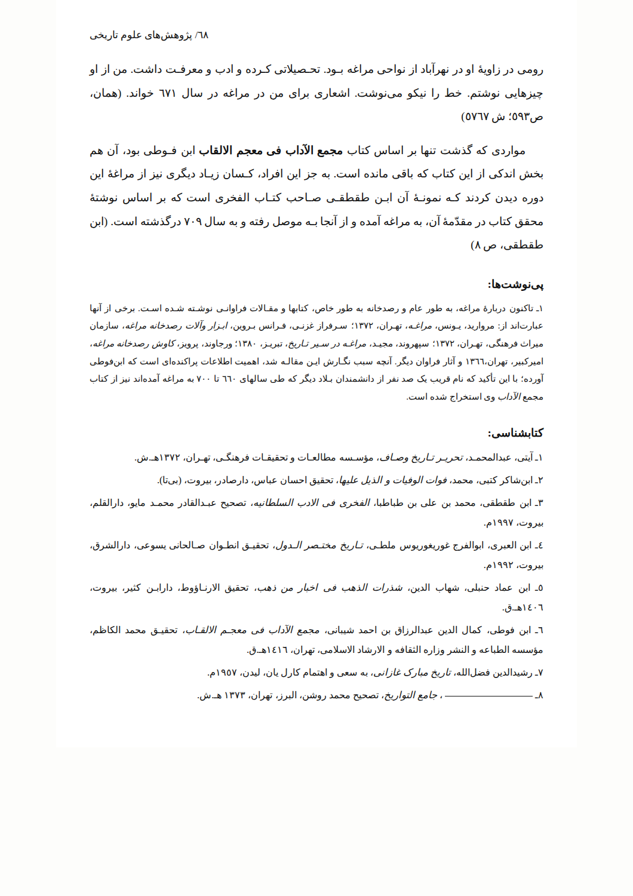٦٨/ پژوهش‌های علوم تاریخی
رومی در زاویهٔ او در نهرآباد از نواحی مراغه بـود. تحـصیلاتی کـرده و ادب و معرفـت داشت. من از او چیزهایی نوشتم. خط را نیکو می‌نوشت. اشعاری برای من در مراغه در سال ٦٧١ خواند. (همان، ص٥٩٣؛ ش ٥٧٦٧)
مواردی که گذشت تنها بر اساس کتاب مجمع الآداب فی معجم الالقاب ابن فـوطی بود، آن هم بخش اندکی از این کتاب که باقی مانده است. به جز این افراد، کـسان زیـاد دیگری نیز از مراغهٔ این دوره دیدن کردند کـه نمونـهٔ آن ابـن طقطقـی صـاحب کتـاب الفخری است که بر اساس نوشتهٔ محقق کتاب در مقدّمهٔ آن، به مراغه آمده و از آنجا بـه موصل رفته و به سال ٧٠٩ درگذشته است. (ابن طقطقی، ص ٨)
پی‌نوشت‌ها:
١ـ تاکنون دربارهٔ مراغه، به طور عام و رصدخانه به طور خاص، کتابها و مقـالات فراوانـی نوشـته شـده اسـت. برخی از آنها عبارت‌اند از: مروارید، یـونس، مراغـه، تهـران، ١٣٧٢؛ سـرفراز غزنـی، فـرانس بـروین، ابـزار وآلات رصدخانه مراغه، سازمان میراث فرهنگی، تهـران، ١٣٧٢؛ سپهروند، مجیـد، مراغـه در سـیر تـاریخ، تبریـز، ١٣٨٠؛ ورجاوند، پرویز، کاوش رصدخانه مراغه، امیرکبیر، تهران،١٣٦٦ و آثار فراوان دیگر. آنچه سبب نگـارش ایـن مقالـه شد، اهمیت اطلاعات پراکنده‌ای است که ابن‌فوطی آورده؛ با این تأکید که نام قریب یک صد نفر از دانشمندان بـلاد دیگر که طی سالهای ٦٦٠ تا ٧٠٠ به مراغه آمده‌اند نیز از کتاب مجمع الآداب وی استخراج شده است.
کتابشناسی:
١ـ آیتی، عبدالمحمـد، تحریـر تـاریخ وصـاف، مؤسـسه مطالعـات و تحقیقـات فرهنگـی، تهـران، ١٣٧٢هـ.ش.
٢ـ ابن‌شاکر کتبی، محمد، فوات الوفیات و الذیل علیها، تحقیق احسان عباس، دارصادر، بیروت، (بی‌تا).
٣ـ ابن طقطقی، محمد بن علی بن طباطبا، الفخری فی الادب السلطانیه، تصحیح عبـدالقادر محمـد مایو، دارالقلم، بیروت، ١٩٩٧م.
٤ـ ابن العبری، ابوالفرج غوریغوریوس ملطـی، تـاریخ مختـصر الـدول، تحقیـق انطـوان صـالحانی یسوعی، دارالشرق، بیروت، ١٩٩٢م.
٥ـ ابن عماد حنبلی، شهاب الدین، شذرات الذهب فی اخبار من ذهب، تحقیق الارنـاؤوط، دارابـن کثیر، بیروت، ١٤٠٦هـ.ق.
٦ـ ابن فوطی، کمال الدین عبدالرزاق بن احمد شیبانی، مجمع الآداب فی معجـم الالقـاب، تحقیـق محمد الکاظم، مؤسسه الطباعه و النشر وزاره الثقافه و الارشاد الاسلامی، تهران، ١٤١٦هـ.ق.
٧ـ رشیدالدین فضل‌الله، تاریخ مبارک غازانی، به سعی و اهتمام کارل یان، لیدن، ١٩٥٧م.
٨ـ ، جامع التواریخ، تصحیح محمد روشن، البرز، تهران، ١٣٧٣ هـ.ش.